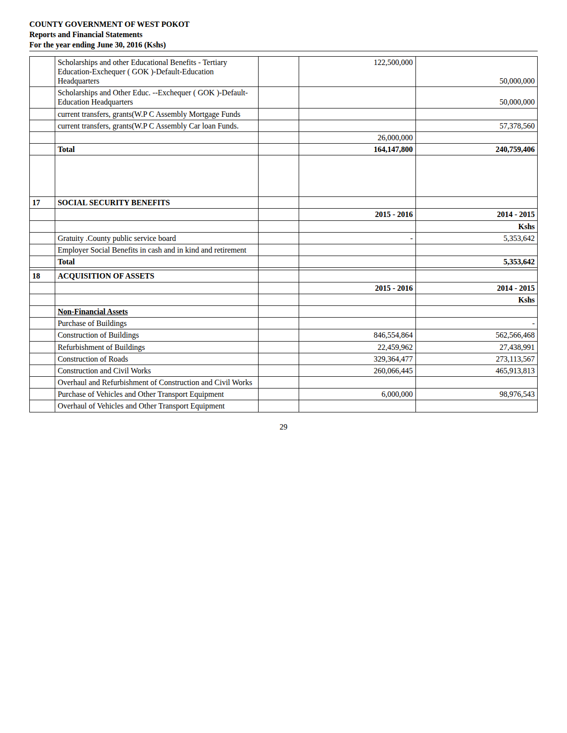COUNTY GOVERNMENT OF WEST POKOT
Reports and Financial Statements
For the year ending June 30, 2016 (Kshs)
| | Scholarships and other Educational Benefits - Tertiary Education-Exchequer ( GOK )-Default-Education Headquarters | | 122,500,000 | 50,000,000 |
| | Scholarships and Other Educ. --Exchequer ( GOK )-Default-Education Headquarters | | | 50,000,000 |
| | current transfers, grants(W.P C Assembly Mortgage Funds | | | |
| | current transfers, grants(W.P C Assembly Car loan Funds. | | | 57,378,560 |
| | | | 26,000,000 | |
| | Total | | 164,147,800 | 240,759,406 |
| 17 | SOCIAL SECURITY BENEFITS | | | |
| | | | 2015 - 2016 | 2014 - 2015 |
| | | | | Kshs |
| | Gratuity .County public service board | | - | 5,353,642 |
| | Employer Social Benefits in cash and in kind and retirement | | | |
| | Total | | | 5,353,642 |
| 18 | ACQUISITION OF ASSETS | | | |
| | | | 2015 - 2016 | 2014 - 2015 |
| | | | | Kshs |
| | Non-Financial Assets | | | |
| | Purchase of Buildings | | | - |
| | Construction of Buildings | | 846,554,864 | 562,566,468 |
| | Refurbishment of Buildings | | 22,459,962 | 27,438,991 |
| | Construction of Roads | | 329,364,477 | 273,113,567 |
| | Construction and Civil Works | | 260,066,445 | 465,913,813 |
| | Overhaul and Refurbishment of Construction and Civil Works | | | |
| | Purchase of Vehicles and Other Transport Equipment | | 6,000,000 | 98,976,543 |
| | Overhaul of Vehicles and Other Transport Equipment | | | |
29